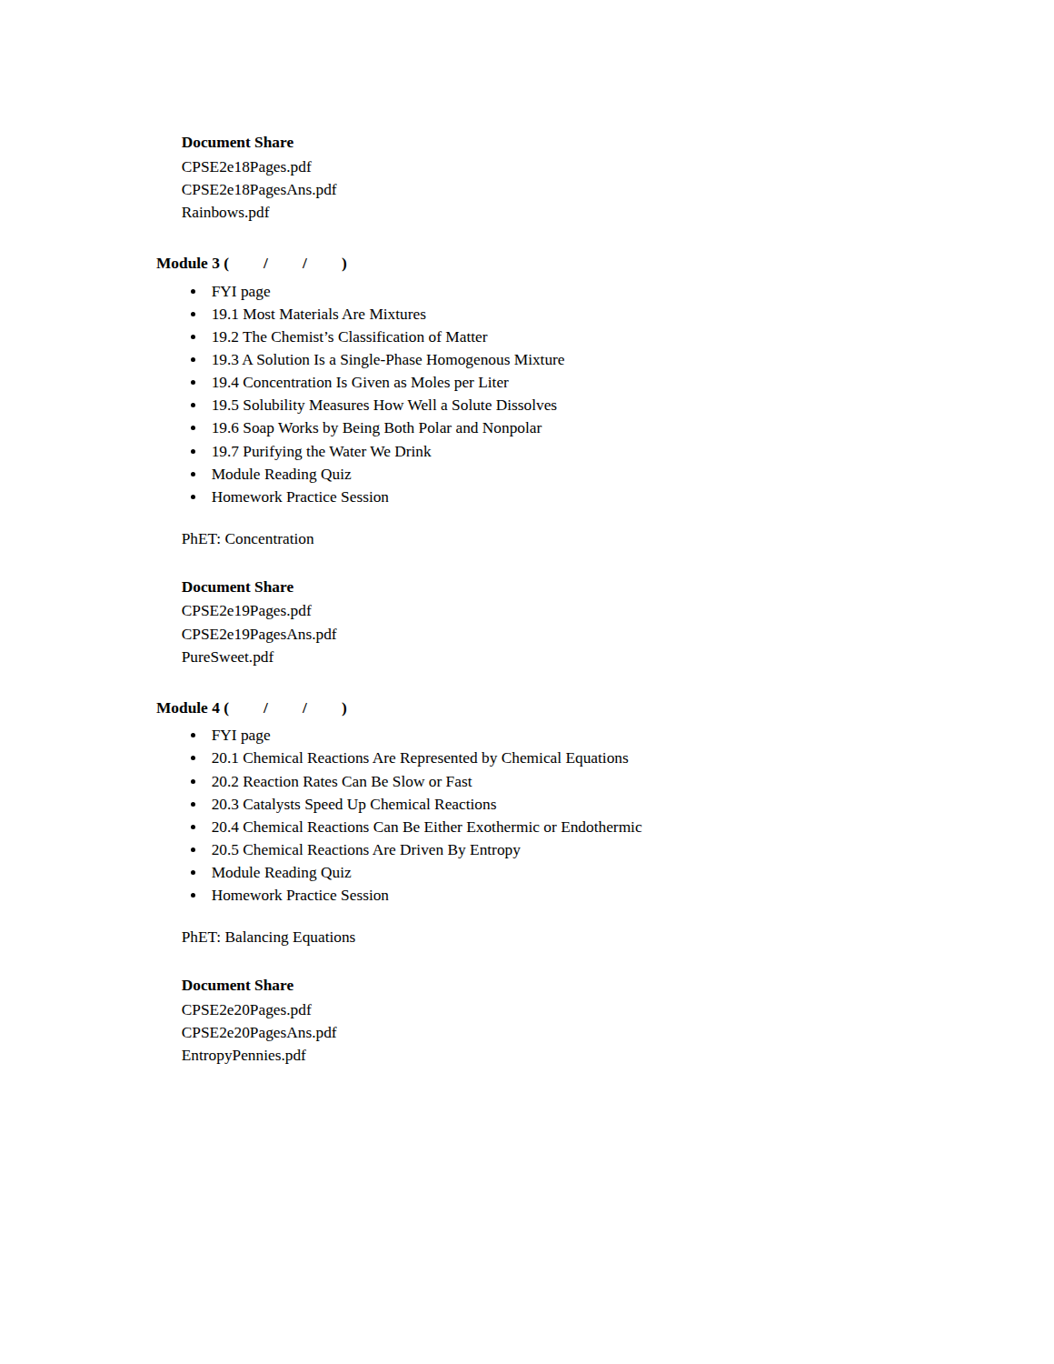Document Share
CPSE2e18Pages.pdf
CPSE2e18PagesAns.pdf
Rainbows.pdf
Module 3 ( / / )
FYI page
19.1 Most Materials Are Mixtures
19.2 The Chemist’s Classification of Matter
19.3 A Solution Is a Single-Phase Homogenous Mixture
19.4 Concentration Is Given as Moles per Liter
19.5 Solubility Measures How Well a Solute Dissolves
19.6 Soap Works by Being Both Polar and Nonpolar
19.7 Purifying the Water We Drink
Module Reading Quiz
Homework Practice Session
PhET: Concentration
Document Share
CPSE2e19Pages.pdf
CPSE2e19PagesAns.pdf
PureSweet.pdf
Module 4 ( / / )
FYI page
20.1 Chemical Reactions Are Represented by Chemical Equations
20.2 Reaction Rates Can Be Slow or Fast
20.3 Catalysts Speed Up Chemical Reactions
20.4 Chemical Reactions Can Be Either Exothermic or Endothermic
20.5 Chemical Reactions Are Driven By Entropy
Module Reading Quiz
Homework Practice Session
PhET: Balancing Equations
Document Share
CPSE2e20Pages.pdf
CPSE2e20PagesAns.pdf
EntropyPennies.pdf